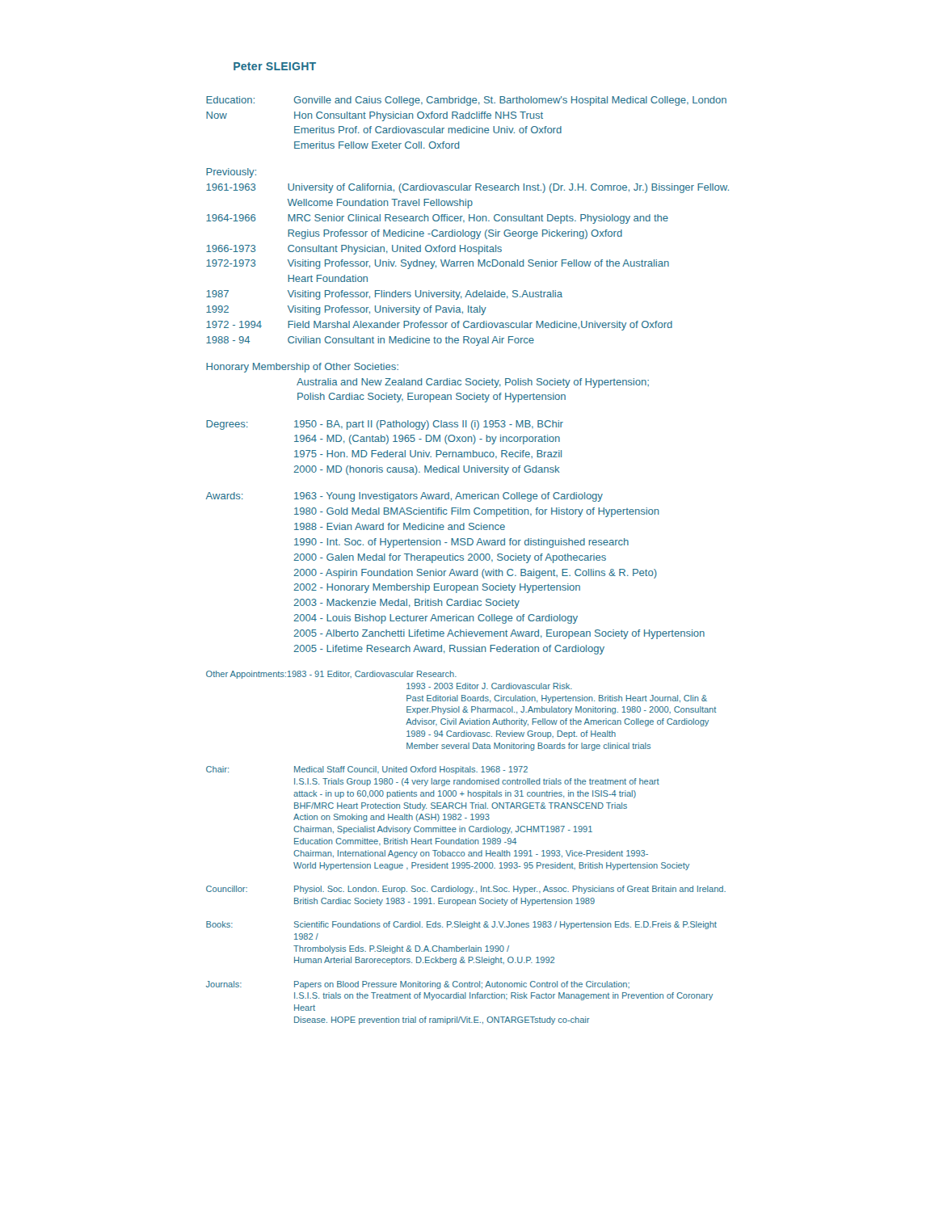Peter SLEIGHT
| Education: | Gonville and Caius College, Cambridge, St. Bartholomew's Hospital Medical College, London |
| Now | Hon Consultant Physician Oxford Radcliffe NHS Trust |
| | Emeritus Prof. of Cardiovascular medicine Univ. of Oxford |
| | Emeritus Fellow Exeter Coll. Oxford |
| Previously: |
| 1961-1963 | University of California, (Cardiovascular Research Inst.) (Dr. J.H. Comroe, Jr.) Bissinger Fellow. |
| | Wellcome Foundation Travel Fellowship |
| 1964-1966 | MRC Senior Clinical Research Officer, Hon. Consultant Depts. Physiology and the |
| | Regius Professor of Medicine -Cardiology (Sir George Pickering) Oxford |
| 1966-1973 | Consultant Physician, United Oxford Hospitals |
| 1972-1973 | Visiting Professor, Univ. Sydney, Warren McDonald Senior Fellow of the Australian |
| | Heart Foundation |
| 1987 | Visiting Professor, Flinders University, Adelaide, S.Australia |
| 1992 | Visiting Professor, University of Pavia, Italy |
| 1972 - 1994 | Field Marshal Alexander Professor of Cardiovascular Medicine,University of Oxford |
| 1988 - 94 | Civilian Consultant in Medicine to the Royal Air Force |
| Honorary Membership of Other Societies: |
| | Australia and New Zealand Cardiac Society, Polish Society of Hypertension; |
| | Polish Cardiac Society, European Society of Hypertension |
| Degrees: | 1950 - BA, part II (Pathology) Class II (i) 1953 - MB, BChir |
| | 1964 - MD, (Cantab) 1965 - DM (Oxon) - by incorporation |
| | 1975 - Hon. MD Federal Univ. Pernambuco, Recife, Brazil |
| | 2000 - MD (honoris causa). Medical University of Gdansk |
| Awards: | 1963 - Young Investigators Award, American College of Cardiology |
| | 1980 - Gold Medal BMAScientific Film Competition, for History of Hypertension |
| | 1988 - Evian Award for Medicine and Science |
| | 1990 - Int. Soc. of Hypertension - MSD Award for distinguished research |
| | 2000 - Galen Medal for Therapeutics 2000, Society of Apothecaries |
| | 2000 - Aspirin Foundation Senior Award (with C. Baigent, E. Collins & R. Peto) |
| | 2002 - Honorary Membership European Society Hypertension |
| | 2003 - Mackenzie Medal, British Cardiac Society |
| | 2004 - Louis Bishop Lecturer American College of Cardiology |
| | 2005 - Alberto Zanchetti Lifetime Achievement Award, European Society of Hypertension |
| | 2005 - Lifetime Research Award, Russian Federation of Cardiology |
| Other Appointments:1983 - 91 Editor, Cardiovascular Research. |
| | 1993 - 2003 Editor J. Cardiovascular Risk. |
| | Past Editorial Boards, Circulation, Hypertension. British Heart Journal, Clin & |
| | Exper.Physiol & Pharmacol., J.Ambulatory Monitoring. 1980 - 2000, Consultant |
| | Advisor, Civil Aviation Authority, Fellow of the American College of Cardiology |
| | 1989 - 94 Cardiovasc. Review Group, Dept. of Health |
| | Member several Data Monitoring Boards for large clinical trials |
| Chair: | Medical Staff Council, United Oxford Hospitals. 1968 - 1972 |
| | I.S.I.S. Trials Group 1980 - (4 very large randomised controlled trials of the treatment of heart |
| | attack - in up to 60,000 patients and 1000 + hospitals in 31 countries, in the ISIS-4 trial) |
| | BHF/MRC Heart Protection Study. SEARCH Trial. ONTARGET& TRANSCEND Trials |
| | Action on Smoking and Health (ASH) 1982 - 1993 |
| | Chairman, Specialist Advisory Committee in Cardiology, JCHMT1987 - 1991 |
| | Education Committee, British Heart Foundation 1989 -94 |
| | Chairman, International Agency on Tobacco and Health 1991 - 1993, Vice-President 1993- |
| | World Hypertension League , President 1995-2000. 1993- 95 President, British Hypertension Society |
| Councillor: | Physiol. Soc. London. Europ. Soc. Cardiology., Int.Soc. Hyper., Assoc. Physicians of Great Britain and Ireland. |
| | British Cardiac Society 1983 - 1991. European Society of Hypertension 1989 |
| Books: | Scientific Foundations of Cardiol. Eds. P.Sleight & J.V.Jones 1983 / Hypertension Eds. E.D.Freis & P.Sleight 1982 / |
| | Thrombolysis Eds. P.Sleight & D.A.Chamberlain 1990 / |
| | Human Arterial Baroreceptors. D.Eckberg & P.Sleight, O.U.P. 1992 |
| Journals: | Papers on Blood Pressure Monitoring & Control; Autonomic Control of the Circulation; |
| | I.S.I.S. trials on the Treatment of Myocardial Infarction; Risk Factor Management in Prevention of Coronary Heart |
| | Disease. HOPE prevention trial of ramipril/Vit.E., ONTARGETstudy co-chair |